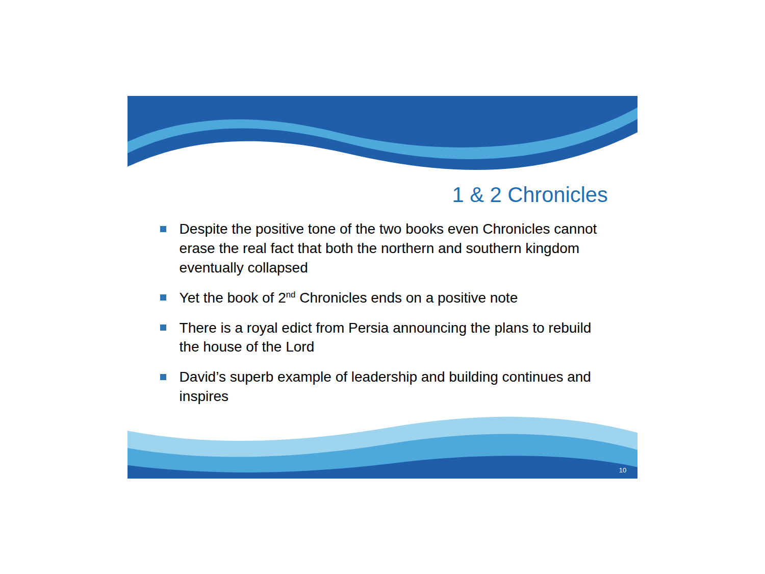1 & 2 Chronicles
Despite the positive tone of the two books even Chronicles cannot erase the real fact that both the northern and southern kingdom eventually collapsed
Yet the book of 2nd Chronicles ends on a positive note
There is a royal edict from Persia announcing the plans to rebuild the house of the Lord
David’s superb example of leadership and building continues and inspires
10